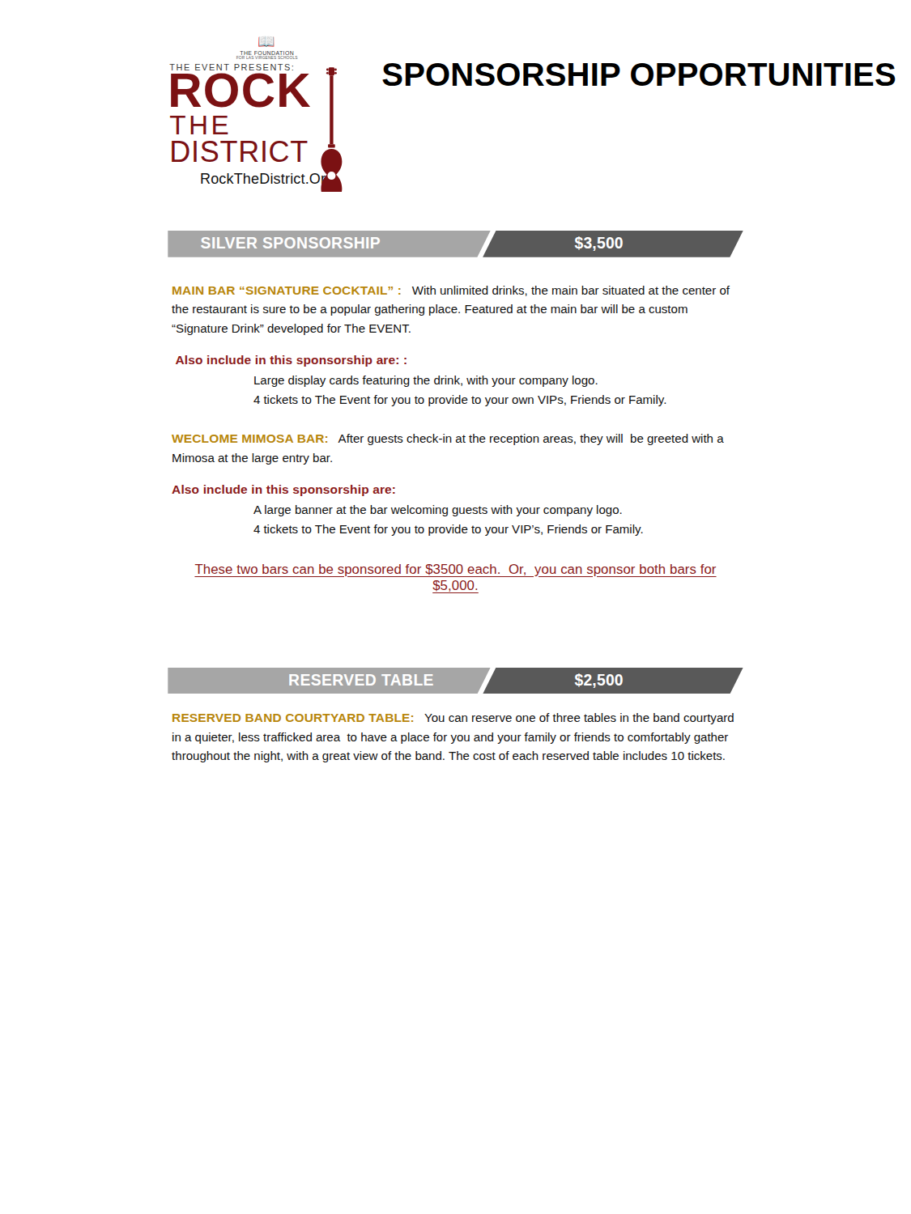📖 THE FOUNDATION FOR LAS VIRGENES SCHOOLS
THE EVENT PRESENTS:
ROCK
THE
DISTRICT
RockTheDistrict.Org
SPONSORSHIP OPPORTUNITIES
SILVER SPONSORSHIP
$3,500
MAIN BAR “SIGNATURE COCKTAIL” : With unlimited drinks, the main bar situated at the center of the restaurant is sure to be a popular gathering place. Featured at the main bar will be a custom “Signature Drink” developed for The EVENT.
Also include in this sponsorship are: :
Large display cards featuring the drink, with your company logo.
4 tickets to The Event for you to provide to your own VIPs, Friends or Family.
WECLOME MIMOSA BAR: After guests check-in at the reception areas, they will be greeted with a Mimosa at the large entry bar.
Also include in this sponsorship are:
A large banner at the bar welcoming guests with your company logo.
4 tickets to The Event for you to provide to your VIP’s, Friends or Family.
These two bars can be sponsored for $3500 each. Or, you can sponsor both bars for $5,000.
RESERVED TABLE
$2,500
RESERVED BAND COURTYARD TABLE: You can reserve one of three tables in the band courtyard in a quieter, less trafficked area to have a place for you and your family or friends to comfortably gather throughout the night, with a great view of the band. The cost of each reserved table includes 10 tickets.